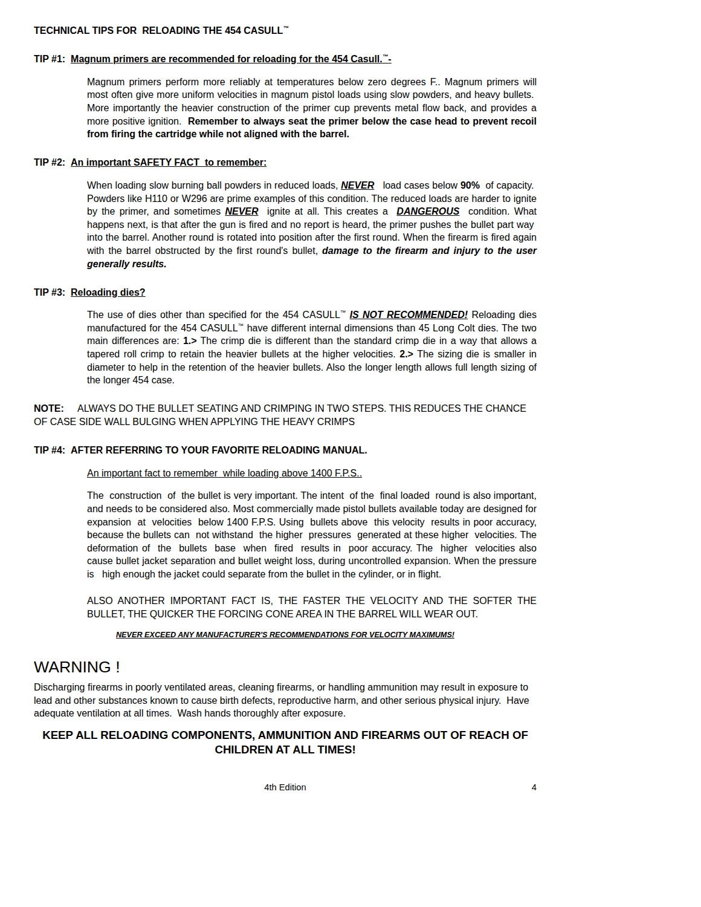TECHNICAL TIPS FOR RELOADING THE 454 CASULL™
TIP #1: Magnum primers are recommended for reloading for the 454 Casull.™-
Magnum primers perform more reliably at temperatures below zero degrees F.. Magnum primers will most often give more uniform velocities in magnum pistol loads using slow powders, and heavy bullets. More importantly the heavier construction of the primer cup prevents metal flow back, and provides a more positive ignition. Remember to always seat the primer below the case head to prevent recoil from firing the cartridge while not aligned with the barrel.
TIP #2: An important SAFETY FACT to remember:
When loading slow burning ball powders in reduced loads, NEVER load cases below 90% of capacity. Powders like H110 or W296 are prime examples of this condition. The reduced loads are harder to ignite by the primer, and sometimes NEVER ignite at all. This creates a DANGEROUS condition. What happens next, is that after the gun is fired and no report is heard, the primer pushes the bullet part way into the barrel. Another round is rotated into position after the first round. When the firearm is fired again with the barrel obstructed by the first round's bullet, damage to the firearm and injury to the user generally results.
TIP #3: Reloading dies?
The use of dies other than specified for the 454 CASULL™ IS NOT RECOMMENDED! Reloading dies manufactured for the 454 CASULL™ have different internal dimensions than 45 Long Colt dies. The two main differences are: 1.> The crimp die is different than the standard crimp die in a way that allows a tapered roll crimp to retain the heavier bullets at the higher velocities. 2.> The sizing die is smaller in diameter to help in the retention of the heavier bullets. Also the longer length allows full length sizing of the longer 454 case.
NOTE: ALWAYS DO THE BULLET SEATING AND CRIMPING IN TWO STEPS. THIS REDUCES THE CHANCE OF CASE SIDE WALL BULGING WHEN APPLYING THE HEAVY CRIMPS
TIP #4: AFTER REFERRING TO YOUR FAVORITE RELOADING MANUAL.
An important fact to remember while loading above 1400 F.P.S..
The construction of the bullet is very important. The intent of the final loaded round is also important, and needs to be considered also. Most commercially made pistol bullets available today are designed for expansion at velocities below 1400 F.P.S. Using bullets above this velocity results in poor accuracy, because the bullets can not withstand the higher pressures generated at these higher velocities. The deformation of the bullets base when fired results in poor accuracy. The higher velocities also cause bullet jacket separation and bullet weight loss, during uncontrolled expansion. When the pressure is high enough the jacket could separate from the bullet in the cylinder, or in flight.
ALSO ANOTHER IMPORTANT FACT IS, THE FASTER THE VELOCITY AND THE SOFTER THE BULLET, THE QUICKER THE FORCING CONE AREA IN THE BARREL WILL WEAR OUT.
NEVER EXCEED ANY MANUFACTURER'S RECOMMENDATIONS FOR VELOCITY MAXIMUMS!
WARNING !
Discharging firearms in poorly ventilated areas, cleaning firearms, or handling ammunition may result in exposure to lead and other substances known to cause birth defects, reproductive harm, and other serious physical injury. Have adequate ventilation at all times. Wash hands thoroughly after exposure.
KEEP ALL RELOADING COMPONENTS, AMMUNITION AND FIREARMS OUT OF REACH OF CHILDREN AT ALL TIMES!
4th Edition 4